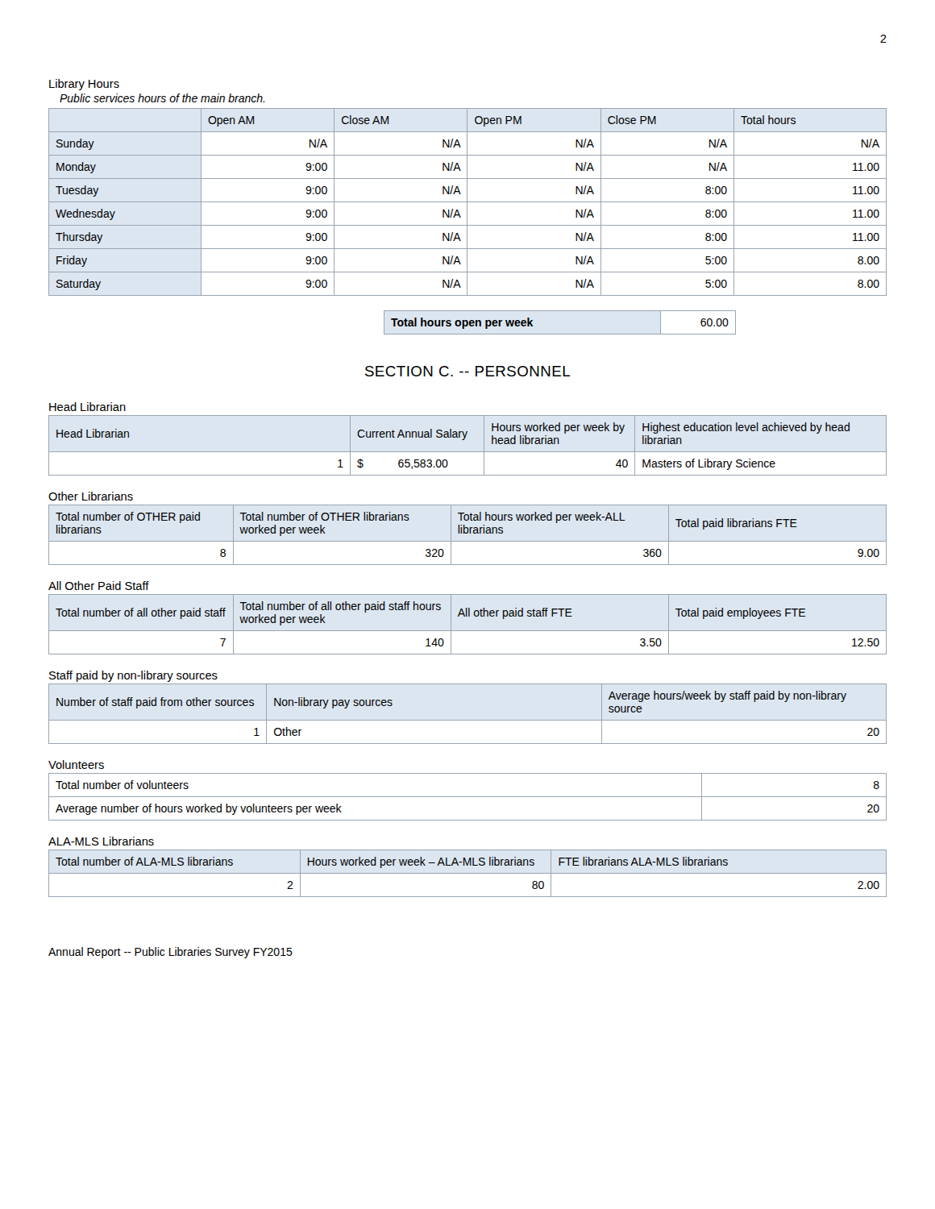2
Library Hours
Public services hours of the main branch.
| | Open AM | Close AM | Open PM | Close PM | Total hours |
| --- | --- | --- | --- | --- | --- |
| Sunday | N/A | N/A | N/A | N/A | N/A |
| Monday | 9:00 | N/A | N/A | N/A | 11.00 |
| Tuesday | 9:00 | N/A | N/A | 8:00 | 11.00 |
| Wednesday | 9:00 | N/A | N/A | 8:00 | 11.00 |
| Thursday | 9:00 | N/A | N/A | 8:00 | 11.00 |
| Friday | 9:00 | N/A | N/A | 5:00 | 8.00 |
| Saturday | 9:00 | N/A | N/A | 5:00 | 8.00 |
| Total hours open per week | 60.00 |
SECTION C. -- PERSONNEL
Head Librarian
| Head Librarian | Current Annual Salary | Hours worked per week by head librarian | Highest education level achieved by head librarian |
| --- | --- | --- | --- |
| 1 | $ 65,583.00 | 40 | Masters of Library Science |
Other Librarians
| Total number of OTHER paid librarians | Total number of OTHER librarians worked per week | Total hours worked per week-ALL librarians | Total paid librarians FTE |
| --- | --- | --- | --- |
| 8 | 320 | 360 | 9.00 |
All Other Paid Staff
| Total number of all other paid staff | Total number of all other paid staff hours worked per week | All other paid staff FTE | Total paid employees FTE |
| --- | --- | --- | --- |
| 7 | 140 | 3.50 | 12.50 |
Staff paid by non-library sources
| Number of staff paid from other sources | Non-library pay sources | Average hours/week by staff paid by non-library source |
| --- | --- | --- |
| 1 | Other | 20 |
Volunteers
| Total number of volunteers | 8 |
| Average number of hours worked by volunteers per week | 20 |
ALA-MLS Librarians
| Total number of ALA-MLS librarians | Hours worked per week – ALA-MLS librarians | FTE librarians ALA-MLS librarians |
| --- | --- | --- |
| 2 | 80 | 2.00 |
Annual Report -- Public Libraries Survey FY2015